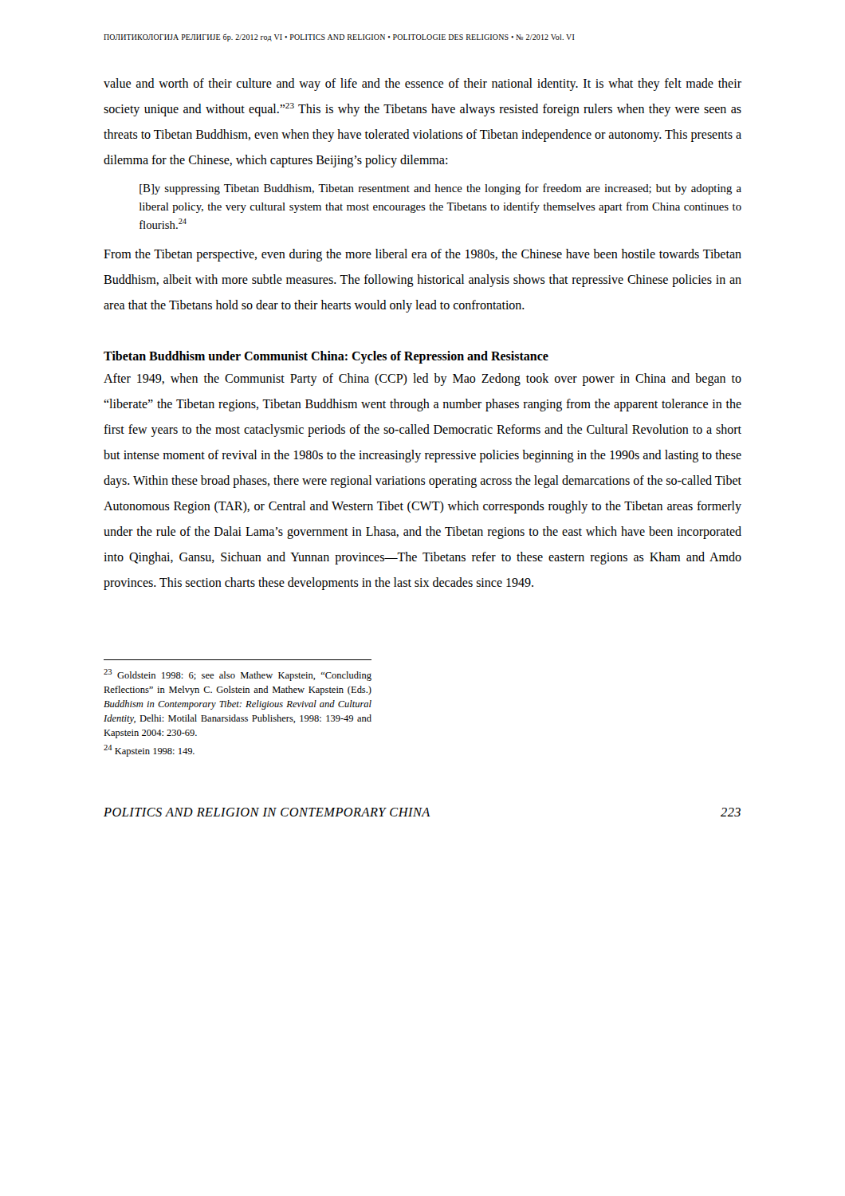ПОЛИТИКОЛОГИЈА РЕЛИГИЈЕ бр. 2/2012 год VI • POLITICS AND RELIGION • POLITOLOGIE DES RELIGIONS • № 2/2012 Vol. VI
value and worth of their culture and way of life and the essence of their national identity. It is what they felt made their society unique and without equal.”23 This is why the Tibetans have always resisted foreign rulers when they were seen as threats to Tibetan Buddhism, even when they have tolerated violations of Tibetan independence or autonomy. This presents a dilemma for the Chinese, which captures Beijing’s policy dilemma:
[B]y suppressing Tibetan Buddhism, Tibetan resentment and hence the longing for freedom are increased; but by adopting a liberal policy, the very cultural system that most encourages the Tibetans to identify themselves apart from China continues to flourish.24
From the Tibetan perspective, even during the more liberal era of the 1980s, the Chinese have been hostile towards Tibetan Buddhism, albeit with more subtle measures. The following historical analysis shows that repressive Chinese policies in an area that the Tibetans hold so dear to their hearts would only lead to confrontation.
Tibetan Buddhism under Communist China: Cycles of Repression and Resistance
After 1949, when the Communist Party of China (CCP) led by Mao Zedong took over power in China and began to “liberate” the Tibetan regions, Tibetan Buddhism went through a number phases ranging from the apparent tolerance in the first few years to the most cataclysmic periods of the so-called Democratic Reforms and the Cultural Revolution to a short but intense moment of revival in the 1980s to the increasingly repressive policies beginning in the 1990s and lasting to these days. Within these broad phases, there were regional variations operating across the legal demarcations of the so-called Tibet Autonomous Region (TAR), or Central and Western Tibet (CWT) which corresponds roughly to the Tibetan areas formerly under the rule of the Dalai Lama’s government in Lhasa, and the Tibetan regions to the east which have been incorporated into Qinghai, Gansu, Sichuan and Yunnan provinces—The Tibetans refer to these eastern regions as Kham and Amdo provinces. This section charts these developments in the last six decades since 1949.
23 Goldstein 1998: 6; see also Mathew Kapstein, “Concluding Reflections” in Melvyn C. Golstein and Mathew Kapstein (Eds.) Buddhism in Contemporary Tibet: Religious Revival and Cultural Identity, Delhi: Motilal Banarsidass Publishers, 1998: 139-49 and Kapstein 2004: 230-69.
24 Kapstein 1998: 149.
POLITICS AND RELIGION IN CONTEMPORARY CHINA 223